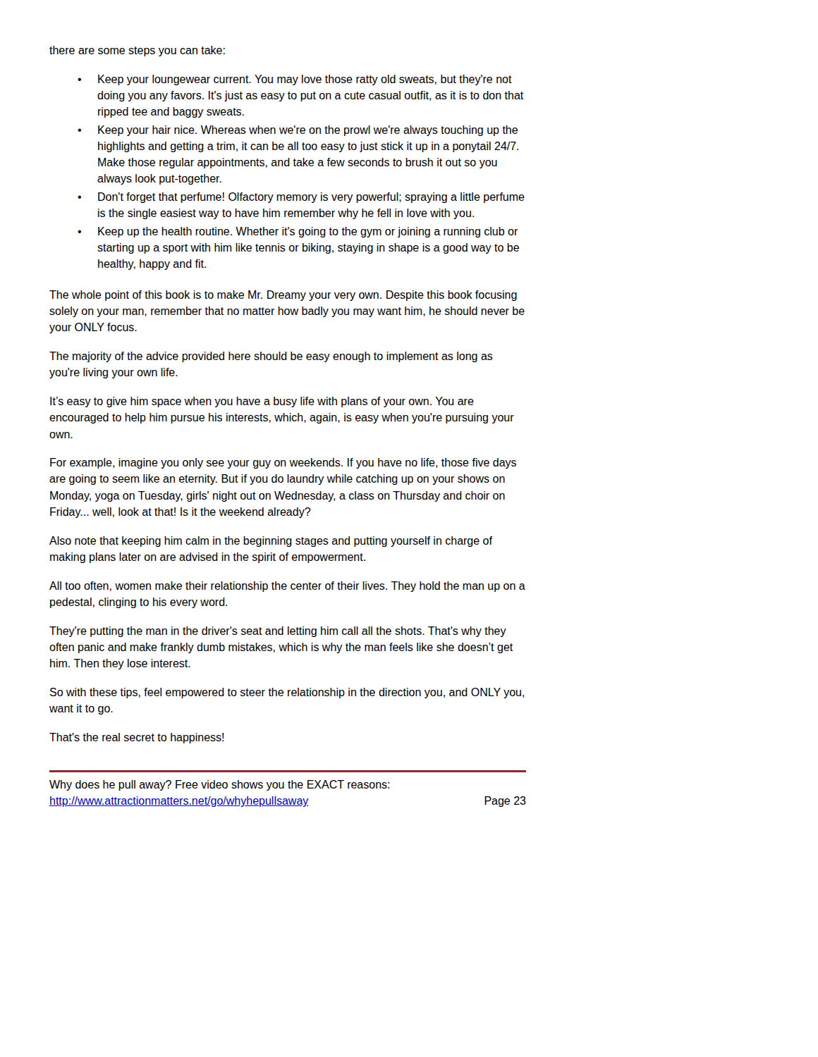there are some steps you can take:
Keep your loungewear current. You may love those ratty old sweats, but they're not doing you any favors. It's just as easy to put on a cute casual outfit, as it is to don that ripped tee and baggy sweats.
Keep your hair nice. Whereas when we're on the prowl we're always touching up the highlights and getting a trim, it can be all too easy to just stick it up in a ponytail 24/7. Make those regular appointments, and take a few seconds to brush it out so you always look put-together.
Don't forget that perfume! Olfactory memory is very powerful; spraying a little perfume is the single easiest way to have him remember why he fell in love with you.
Keep up the health routine. Whether it's going to the gym or joining a running club or starting up a sport with him like tennis or biking, staying in shape is a good way to be healthy, happy and fit.
The whole point of this book is to make Mr. Dreamy your very own. Despite this book focusing solely on your man, remember that no matter how badly you may want him, he should never be your ONLY focus.
The majority of the advice provided here should be easy enough to implement as long as you're living your own life.
It’s easy to give him space when you have a busy life with plans of your own. You are encouraged to help him pursue his interests, which, again, is easy when you're pursuing your own.
For example, imagine you only see your guy on weekends. If you have no life, those five days are going to seem like an eternity. But if you do laundry while catching up on your shows on Monday, yoga on Tuesday, girls' night out on Wednesday, a class on Thursday and choir on Friday... well, look at that! Is it the weekend already?
Also note that keeping him calm in the beginning stages and putting yourself in charge of making plans later on are advised in the spirit of empowerment.
All too often, women make their relationship the center of their lives. They hold the man up on a pedestal, clinging to his every word.
They're putting the man in the driver's seat and letting him call all the shots. That's why they often panic and make frankly dumb mistakes, which is why the man feels like she doesn’t get him. Then they lose interest.
So with these tips, feel empowered to steer the relationship in the direction you, and ONLY you, want it to go.
That's the real secret to happiness!
Why does he pull away? Free video shows you the EXACT reasons:
http://www.attractionmatters.net/go/whyhepullsaway
Page 23